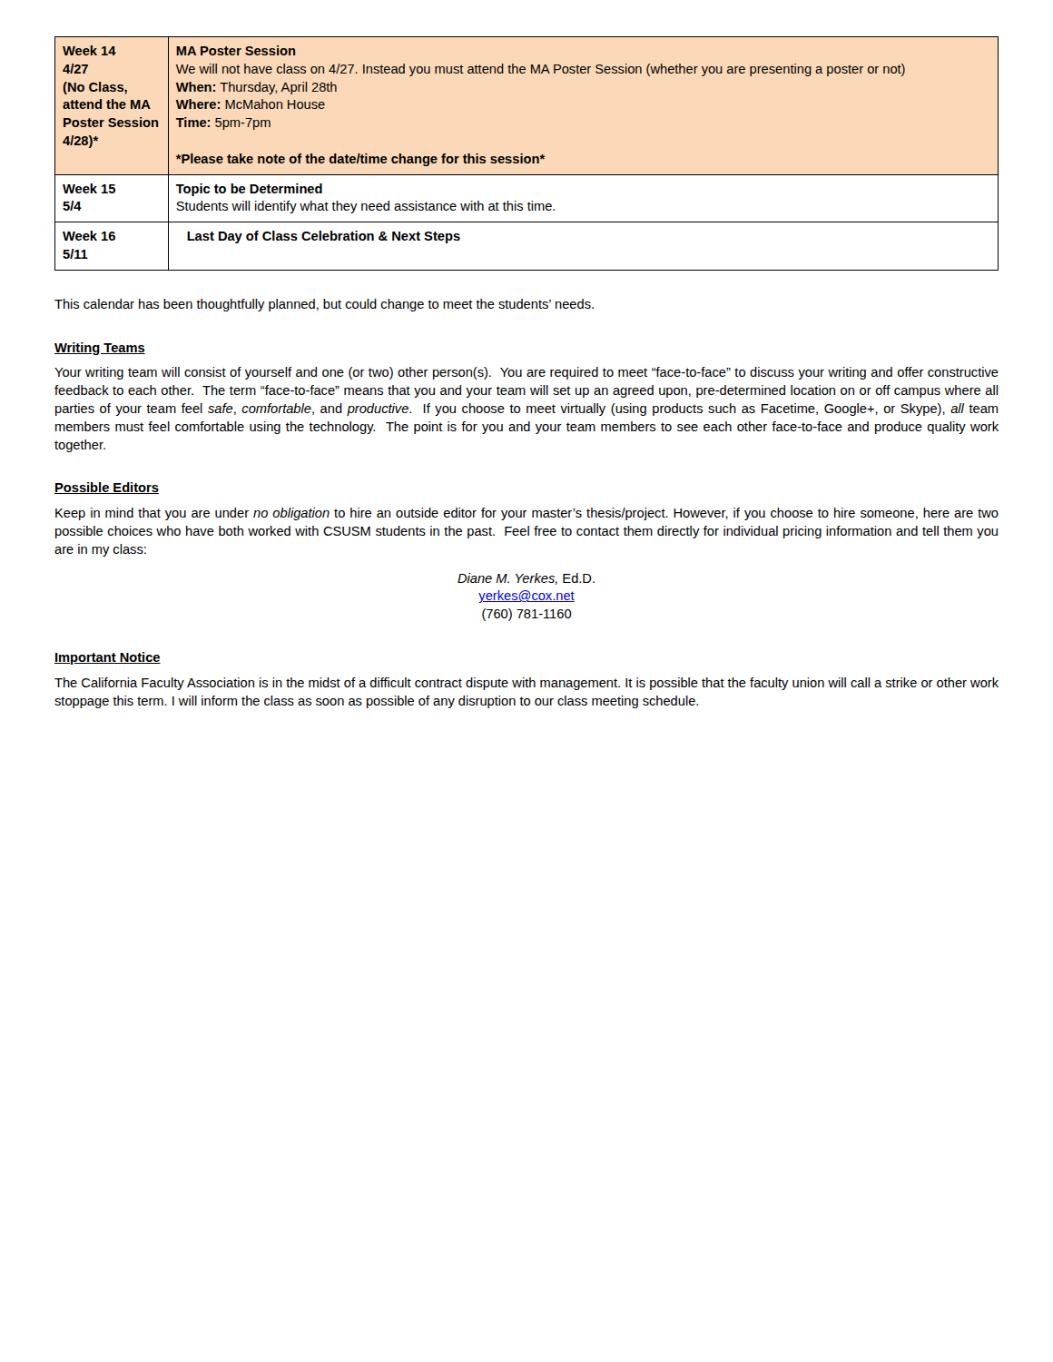| Week 14 4/27 (No Class, attend the MA Poster Session 4/28)* | MA Poster Session We will not have class on 4/27. Instead you must attend the MA Poster Session (whether you are presenting a poster or not) When: Thursday, April 28th Where: McMahon House Time: 5pm-7pm *Please take note of the date/time change for this session* |
| Week 15 5/4 | Topic to be Determined Students will identify what they need assistance with at this time. |
| Week 16 5/11 | Last Day of Class Celebration & Next Steps |
This calendar has been thoughtfully planned, but could change to meet the students’ needs.
Writing Teams
Your writing team will consist of yourself and one (or two) other person(s). You are required to meet “face-to-face” to discuss your writing and offer constructive feedback to each other. The term “face-to-face” means that you and your team will set up an agreed upon, pre-determined location on or off campus where all parties of your team feel safe, comfortable, and productive. If you choose to meet virtually (using products such as Facetime, Google+, or Skype), all team members must feel comfortable using the technology. The point is for you and your team members to see each other face-to-face and produce quality work together.
Possible Editors
Keep in mind that you are under no obligation to hire an outside editor for your master’s thesis/project. However, if you choose to hire someone, here are two possible choices who have both worked with CSUSM students in the past. Feel free to contact them directly for individual pricing information and tell them you are in my class:
Diane M. Yerkes, Ed.D.
yerkes@cox.net
(760) 781-1160
Important Notice
The California Faculty Association is in the midst of a difficult contract dispute with management. It is possible that the faculty union will call a strike or other work stoppage this term. I will inform the class as soon as possible of any disruption to our class meeting schedule.